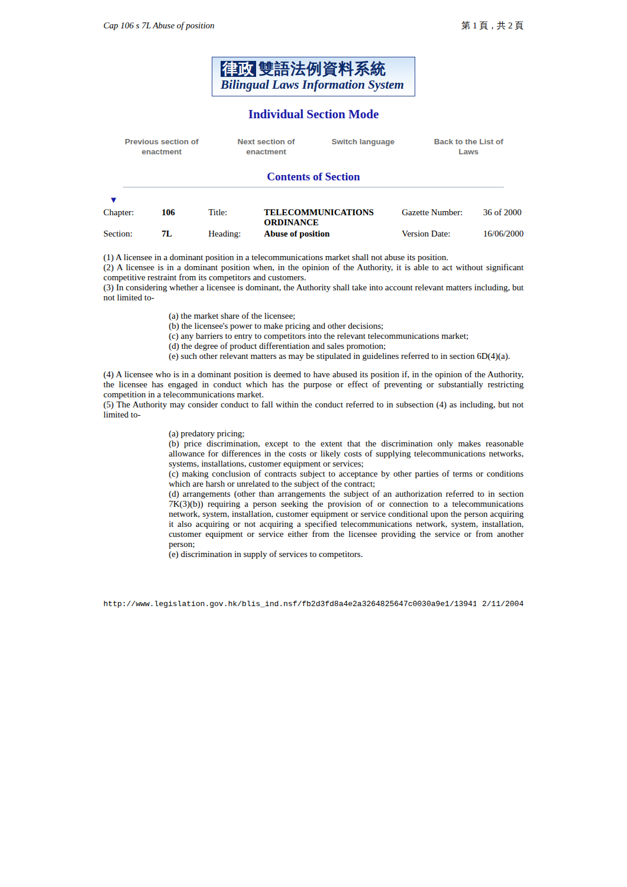Cap 106 s 7L Abuse of position 第 1 頁，共 2 頁
律政雙語法例資料系統
Bilingual Laws Information System
Individual Section Mode
| Previous section of enactment | Next section of enactment | Switch language | Back to the List of Laws |
Contents of Section
▼
| Chapter: | 106 | Title: | TELECOMMUNICATIONS ORDINANCE | Gazette Number: | 36 of 2000 |
| Section: | 7L | Heading: | Abuse of position | Version Date: | 16/06/2000 |
(1) A licensee in a dominant position in a telecommunications market shall not abuse its position.
(2) A licensee is in a dominant position when, in the opinion of the Authority, it is able to act without significant competitive restraint from its competitors and customers.
(3) In considering whether a licensee is dominant, the Authority shall take into account relevant matters including, but not limited to-
(a) the market share of the licensee;
(b) the licensee's power to make pricing and other decisions;
(c) any barriers to entry to competitors into the relevant telecommunications market;
(d) the degree of product differentiation and sales promotion;
(e) such other relevant matters as may be stipulated in guidelines referred to in section 6D(4)(a).
(4) A licensee who is in a dominant position is deemed to have abused its position if, in the opinion of the Authority, the licensee has engaged in conduct which has the purpose or effect of preventing or substantially restricting competition in a telecommunications market.
(5) The Authority may consider conduct to fall within the conduct referred to in subsection (4) as including, but not limited to-
(a) predatory pricing;
(b) price discrimination, except to the extent that the discrimination only makes reasonable allowance for differences in the costs or likely costs of supplying telecommunications networks, systems, installations, customer equipment or services;
(c) making conclusion of contracts subject to acceptance by other parties of terms or conditions which are harsh or unrelated to the subject of the contract;
(d) arrangements (other than arrangements the subject of an authorization referred to in section 7K(3)(b)) requiring a person seeking the provision of or connection to a telecommunications network, system, installation, customer equipment or service conditional upon the person acquiring it also acquiring or not acquiring a specified telecommunications network, system, installation, customer equipment or service either from the licensee providing the service or from another person;
(e) discrimination in supply of services to competitors.
http://www.legislation.gov.hk/blis_ind.nsf/fb2d3fd8a4e2a3264825647c0030a9e1/13941df380... 2/11/2004